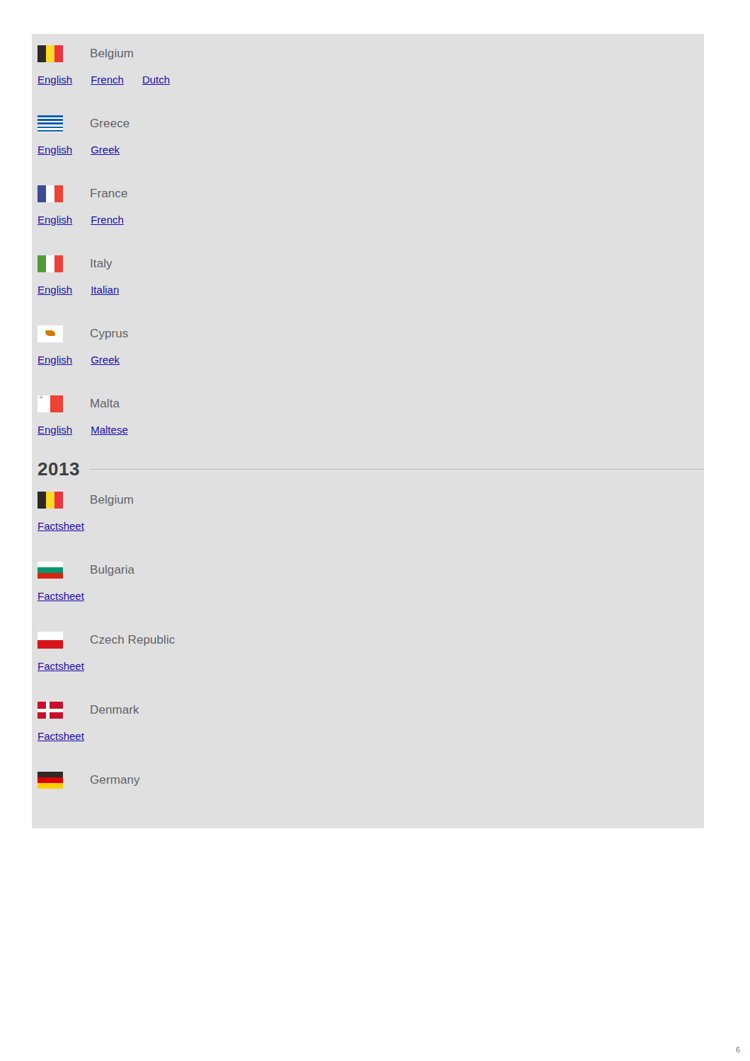Belgium
English French Dutch
Greece
English Greek
France
English French
Italy
English Italian
Cyprus
English Greek
Malta
English Maltese
2013
Belgium
Factsheet
Bulgaria
Factsheet
Czech Republic
Factsheet
Denmark
Factsheet
Germany
6